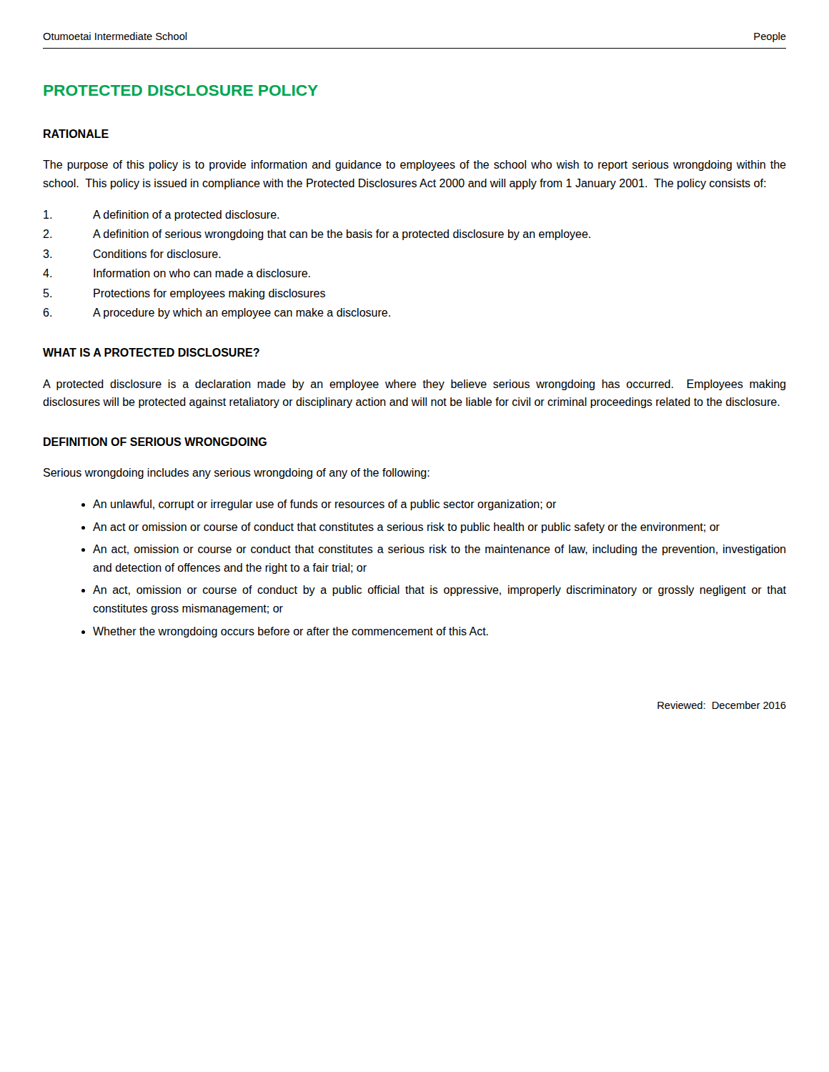Otumoetai Intermediate School People
PROTECTED DISCLOSURE POLICY
RATIONALE
The purpose of this policy is to provide information and guidance to employees of the school who wish to report serious wrongdoing within the school. This policy is issued in compliance with the Protected Disclosures Act 2000 and will apply from 1 January 2001. The policy consists of:
1. A definition of a protected disclosure.
2. A definition of serious wrongdoing that can be the basis for a protected disclosure by an employee.
3. Conditions for disclosure.
4. Information on who can made a disclosure.
5. Protections for employees making disclosures
6. A procedure by which an employee can make a disclosure.
WHAT IS A PROTECTED DISCLOSURE?
A protected disclosure is a declaration made by an employee where they believe serious wrongdoing has occurred. Employees making disclosures will be protected against retaliatory or disciplinary action and will not be liable for civil or criminal proceedings related to the disclosure.
DEFINITION OF SERIOUS WRONGDOING
Serious wrongdoing includes any serious wrongdoing of any of the following:
An unlawful, corrupt or irregular use of funds or resources of a public sector organization; or
An act or omission or course of conduct that constitutes a serious risk to public health or public safety or the environment; or
An act, omission or course or conduct that constitutes a serious risk to the maintenance of law, including the prevention, investigation and detection of offences and the right to a fair trial; or
An act, omission or course of conduct by a public official that is oppressive, improperly discriminatory or grossly negligent or that constitutes gross mismanagement; or
Whether the wrongdoing occurs before or after the commencement of this Act.
Reviewed: December 2016